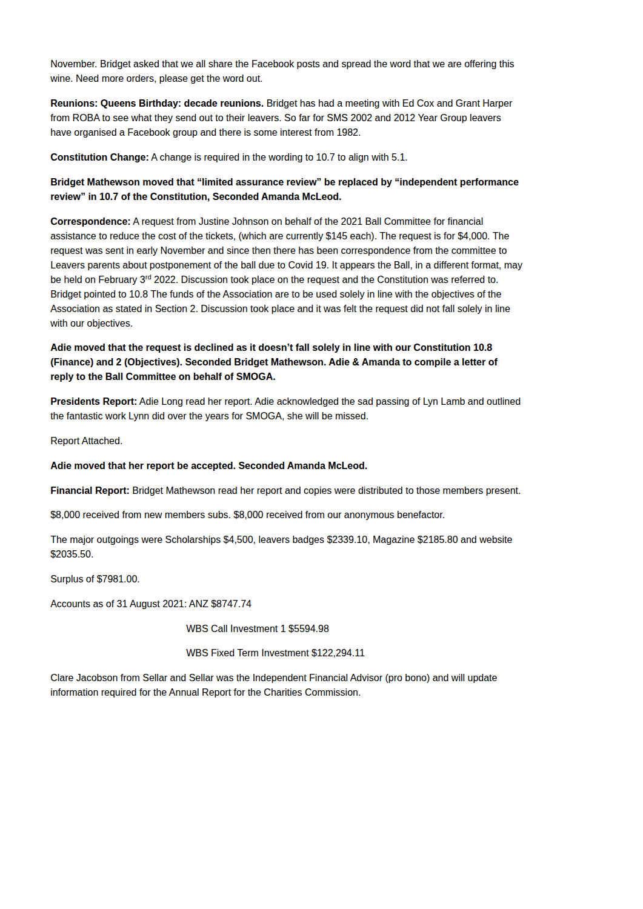November. Bridget asked that we all share the Facebook posts and spread the word that we are offering this wine. Need more orders, please get the word out.
Reunions: Queens Birthday: decade reunions. Bridget has had a meeting with Ed Cox and Grant Harper from ROBA to see what they send out to their leavers. So far for SMS 2002 and 2012 Year Group leavers have organised a Facebook group and there is some interest from 1982.
Constitution Change: A change is required in the wording to 10.7 to align with 5.1.
Bridget Mathewson moved that “limited assurance review” be replaced by “independent performance review” in 10.7 of the Constitution, Seconded Amanda McLeod.
Correspondence: A request from Justine Johnson on behalf of the 2021 Ball Committee for financial assistance to reduce the cost of the tickets, (which are currently $145 each). The request is for $4,000. The request was sent in early November and since then there has been correspondence from the committee to Leavers parents about postponement of the ball due to Covid 19. It appears the Ball, in a different format, may be held on February 3rd 2022. Discussion took place on the request and the Constitution was referred to. Bridget pointed to 10.8 The funds of the Association are to be used solely in line with the objectives of the Association as stated in Section 2. Discussion took place and it was felt the request did not fall solely in line with our objectives.
Adie moved that the request is declined as it doesn’t fall solely in line with our Constitution 10.8 (Finance) and 2 (Objectives). Seconded Bridget Mathewson. Adie & Amanda to compile a letter of reply to the Ball Committee on behalf of SMOGA.
Presidents Report: Adie Long read her report. Adie acknowledged the sad passing of Lyn Lamb and outlined the fantastic work Lynn did over the years for SMOGA, she will be missed.
Report Attached.
Adie moved that her report be accepted. Seconded Amanda McLeod.
Financial Report: Bridget Mathewson read her report and copies were distributed to those members present.
$8,000 received from new members subs. $8,000 received from our anonymous benefactor.
The major outgoings were Scholarships $4,500, leavers badges $2339.10, Magazine $2185.80 and website $2035.50.
Surplus of $7981.00.
Accounts as of 31 August 2021: ANZ $8747.74
WBS Call Investment 1 $5594.98
WBS Fixed Term Investment $122,294.11
Clare Jacobson from Sellar and Sellar was the Independent Financial Advisor (pro bono) and will update information required for the Annual Report for the Charities Commission.